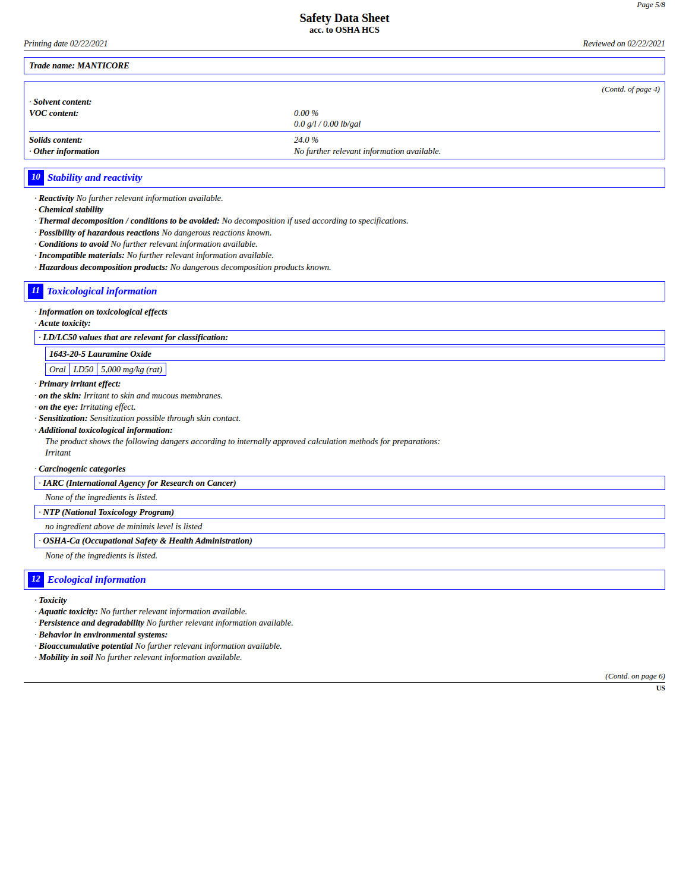Page 5/8
Safety Data Sheet
acc. to OSHA HCS
Printing date 02/22/2021 Reviewed on 02/22/2021
Trade name: MANTICORE
(Contd. of page 4)
| Solvent content: | |
| VOC content: | 0.00 % |
| | 0.0 g/l / 0.00 lb/gal |
| Solids content: | 24.0 % |
| Other information | No further relevant information available. |
10 Stability and reactivity
Reactivity No further relevant information available.
Chemical stability
Thermal decomposition / conditions to be avoided: No decomposition if used according to specifications.
Possibility of hazardous reactions No dangerous reactions known.
Conditions to avoid No further relevant information available.
Incompatible materials: No further relevant information available.
Hazardous decomposition products: No dangerous decomposition products known.
11 Toxicological information
Information on toxicological effects
Acute toxicity:
LD/LC50 values that are relevant for classification:
1643-20-5 Lauramine Oxide
| Oral | LD50 | 5,000 mg/kg (rat) |
Primary irritant effect:
on the skin: Irritant to skin and mucous membranes.
on the eye: Irritating effect.
Sensitization: Sensitization possible through skin contact.
Additional toxicological information:
The product shows the following dangers according to internally approved calculation methods for preparations:
Irritant
Carcinogenic categories
IARC (International Agency for Research on Cancer)
None of the ingredients is listed.
NTP (National Toxicology Program)
no ingredient above de minimis level is listed
OSHA-Ca (Occupational Safety & Health Administration)
None of the ingredients is listed.
12 Ecological information
Toxicity
Aquatic toxicity: No further relevant information available.
Persistence and degradability No further relevant information available.
Behavior in environmental systems:
Bioaccumulative potential No further relevant information available.
Mobility in soil No further relevant information available.
(Contd. on page 6)
US